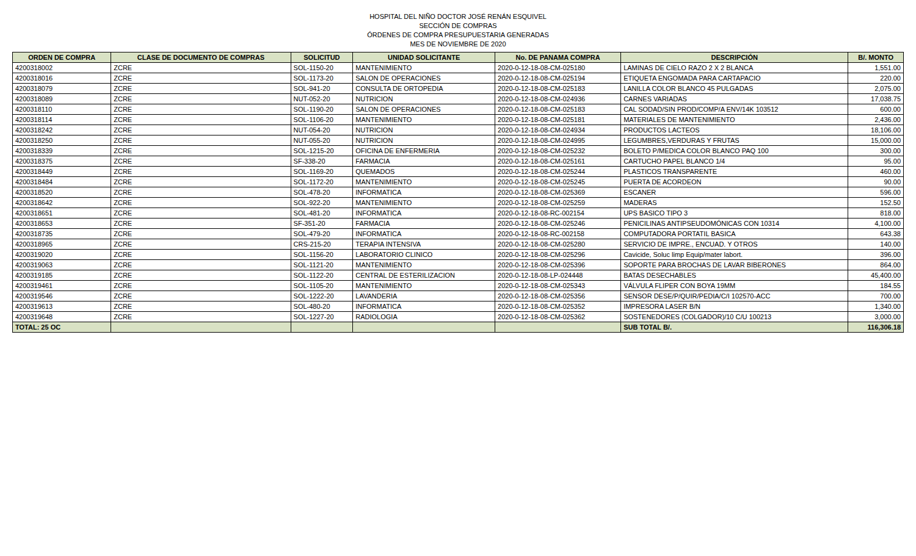HOSPITAL DEL NIÑO DOCTOR JOSÉ RENÁN ESQUIVEL
SECCIÓN DE COMPRAS
ÓRDENES DE COMPRA PRESUPUESTARIA GENERADAS
MES DE NOVIEMBRE DE 2020
| ORDEN DE COMPRA | CLASE DE DOCUMENTO DE COMPRAS | SOLICITUD | UNIDAD SOLICITANTE | No. DE PANAMA COMPRA | DESCRIPCIÓN | B/. MONTO |
| --- | --- | --- | --- | --- | --- | --- |
| 4200318002 | ZCRE | SOL-1150-20 | MANTENIMIENTO | 2020-0-12-18-08-CM-025180 | LAMINAS DE CIELO RAZO 2 X 2 BLANCA | 1,551.00 |
| 4200318016 | ZCRE | SOL-1173-20 | SALON DE OPERACIONES | 2020-0-12-18-08-CM-025194 | ETIQUETA ENGOMADA PARA CARTAPACIO | 220.00 |
| 4200318079 | ZCRE | SOL-941-20 | CONSULTA DE ORTOPEDIA | 2020-0-12-18-08-CM-025183 | LANILLA COLOR BLANCO 45 PULGADAS | 2,075.00 |
| 4200318089 | ZCRE | NUT-052-20 | NUTRICION | 2020-0-12-18-08-CM-024936 | CARNES VARIADAS | 17,038.75 |
| 4200318110 | ZCRE | SOL-1190-20 | SALON DE OPERACIONES | 2020-0-12-18-08-CM-025183 | CAL SODAD/SIN PROD/COMP/A ENV/14K 103512 | 600.00 |
| 4200318114 | ZCRE | SOL-1106-20 | MANTENIMIENTO | 2020-0-12-18-08-CM-025181 | MATERIALES DE MANTENIMIENTO | 2,436.00 |
| 4200318242 | ZCRE | NUT-054-20 | NUTRICION | 2020-0-12-18-08-CM-024934 | PRODUCTOS LACTEOS | 18,106.00 |
| 4200318250 | ZCRE | NUT-055-20 | NUTRICION | 2020-0-12-18-08-CM-024995 | LEGUMBRES,VERDURAS Y FRUTAS | 15,000.00 |
| 4200318339 | ZCRE | SOL-1215-20 | OFICINA DE ENFERMERIA | 2020-0-12-18-08-CM-025232 | BOLETO P/MEDICA COLOR BLANCO PAQ 100 | 300.00 |
| 4200318375 | ZCRE | SF-338-20 | FARMACIA | 2020-0-12-18-08-CM-025161 | CARTUCHO PAPEL BLANCO 1/4 | 95.00 |
| 4200318449 | ZCRE | SOL-1169-20 | QUEMADOS | 2020-0-12-18-08-CM-025244 | PLASTICOS TRANSPARENTE | 460.00 |
| 4200318484 | ZCRE | SOL-1172-20 | MANTENIMIENTO | 2020-0-12-18-08-CM-025245 | PUERTA DE ACORDEON | 90.00 |
| 4200318520 | ZCRE | SOL-478-20 | INFORMATICA | 2020-0-12-18-08-CM-025369 | ESCANER | 596.00 |
| 4200318642 | ZCRE | SOL-922-20 | MANTENIMIENTO | 2020-0-12-18-08-CM-025259 | MADERAS | 152.50 |
| 4200318651 | ZCRE | SOL-481-20 | INFORMATICA | 2020-0-12-18-08-RC-002154 | UPS BASICO TIPO 3 | 818.00 |
| 4200318653 | ZCRE | SF-351-20 | FARMACIA | 2020-0-12-18-08-CM-025246 | PENICILINAS ANTIPSEUDOMÓNICAS CON 10314 | 4,100.00 |
| 4200318735 | ZCRE | SOL-479-20 | INFORMATICA | 2020-0-12-18-08-RC-002158 | COMPUTADORA PORTATIL BASICA | 643.38 |
| 4200318965 | ZCRE | CRS-215-20 | TERAPIA INTENSIVA | 2020-0-12-18-08-CM-025280 | SERVICIO DE IMPRE., ENCUAD. Y OTROS | 140.00 |
| 4200319020 | ZCRE | SOL-1156-20 | LABORATORIO CLINICO | 2020-0-12-18-08-CM-025296 | Cavicide, Soluc limp Equip/mater labort. | 396.00 |
| 4200319063 | ZCRE | SOL-1121-20 | MANTENIMIENTO | 2020-0-12-18-08-CM-025396 | SOPORTE PARA BROCHAS DE LAVAR BIBERONES | 864.00 |
| 4200319185 | ZCRE | SOL-1122-20 | CENTRAL DE ESTERILIZACION | 2020-0-12-18-08-LP-024448 | BATAS DESECHABLES | 45,400.00 |
| 4200319461 | ZCRE | SOL-1105-20 | MANTENIMIENTO | 2020-0-12-18-08-CM-025343 | VÁLVULA FLIPER CON BOYA 19MM | 184.55 |
| 4200319546 | ZCRE | SOL-1222-20 | LAVANDERIA | 2020-0-12-18-08-CM-025356 | SENSOR DESE/P/QUIR/PEDIA/C/I 102570-ACC | 700.00 |
| 4200319613 | ZCRE | SOL-480-20 | INFORMATICA | 2020-0-12-18-08-CM-025352 | IMPRESORA LASER B/N | 1,340.00 |
| 4200319648 | ZCRE | SOL-1227-20 | RADIOLOGIA | 2020-0-12-18-08-CM-025362 | SOSTENEDORES (COLGADOR)/10 C/U 100213 | 3,000.00 |
| TOTAL: 25 OC | | | | | SUB TOTAL B/. | 116,306.18 |